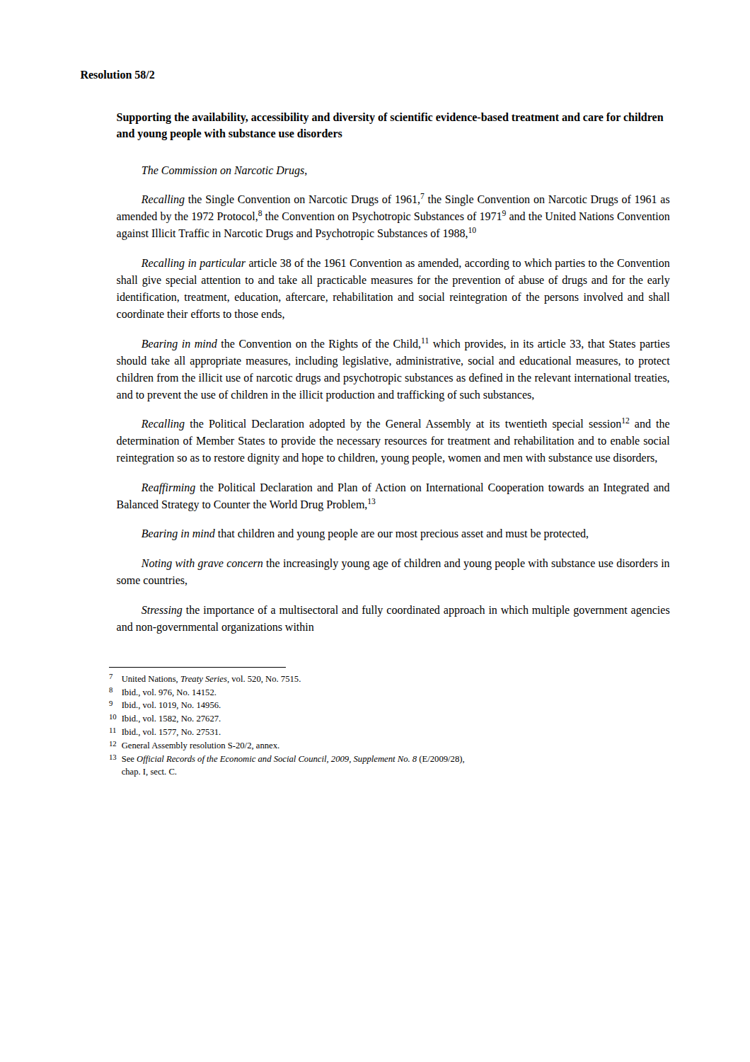Resolution 58/2
Supporting the availability, accessibility and diversity of scientific evidence-based treatment and care for children and young people with substance use disorders
The Commission on Narcotic Drugs,
Recalling the Single Convention on Narcotic Drugs of 1961,7 the Single Convention on Narcotic Drugs of 1961 as amended by the 1972 Protocol,8 the Convention on Psychotropic Substances of 19719 and the United Nations Convention against Illicit Traffic in Narcotic Drugs and Psychotropic Substances of 1988,10
Recalling in particular article 38 of the 1961 Convention as amended, according to which parties to the Convention shall give special attention to and take all practicable measures for the prevention of abuse of drugs and for the early identification, treatment, education, aftercare, rehabilitation and social reintegration of the persons involved and shall coordinate their efforts to those ends,
Bearing in mind the Convention on the Rights of the Child,11 which provides, in its article 33, that States parties should take all appropriate measures, including legislative, administrative, social and educational measures, to protect children from the illicit use of narcotic drugs and psychotropic substances as defined in the relevant international treaties, and to prevent the use of children in the illicit production and trafficking of such substances,
Recalling the Political Declaration adopted by the General Assembly at its twentieth special session12 and the determination of Member States to provide the necessary resources for treatment and rehabilitation and to enable social reintegration so as to restore dignity and hope to children, young people, women and men with substance use disorders,
Reaffirming the Political Declaration and Plan of Action on International Cooperation towards an Integrated and Balanced Strategy to Counter the World Drug Problem,13
Bearing in mind that children and young people are our most precious asset and must be protected,
Noting with grave concern the increasingly young age of children and young people with substance use disorders in some countries,
Stressing the importance of a multisectoral and fully coordinated approach in which multiple government agencies and non-governmental organizations within
7
United Nations, Treaty Series, vol. 520, No. 7515.
8
Ibid., vol. 976, No. 14152.
9
Ibid., vol. 1019, No. 14956.
10
Ibid., vol. 1582, No. 27627.
11
Ibid., vol. 1577, No. 27531.
12
General Assembly resolution S-20/2, annex.
13
See Official Records of the Economic and Social Council, 2009, Supplement No. 8 (E/2009/28), chap. I, sect. C.